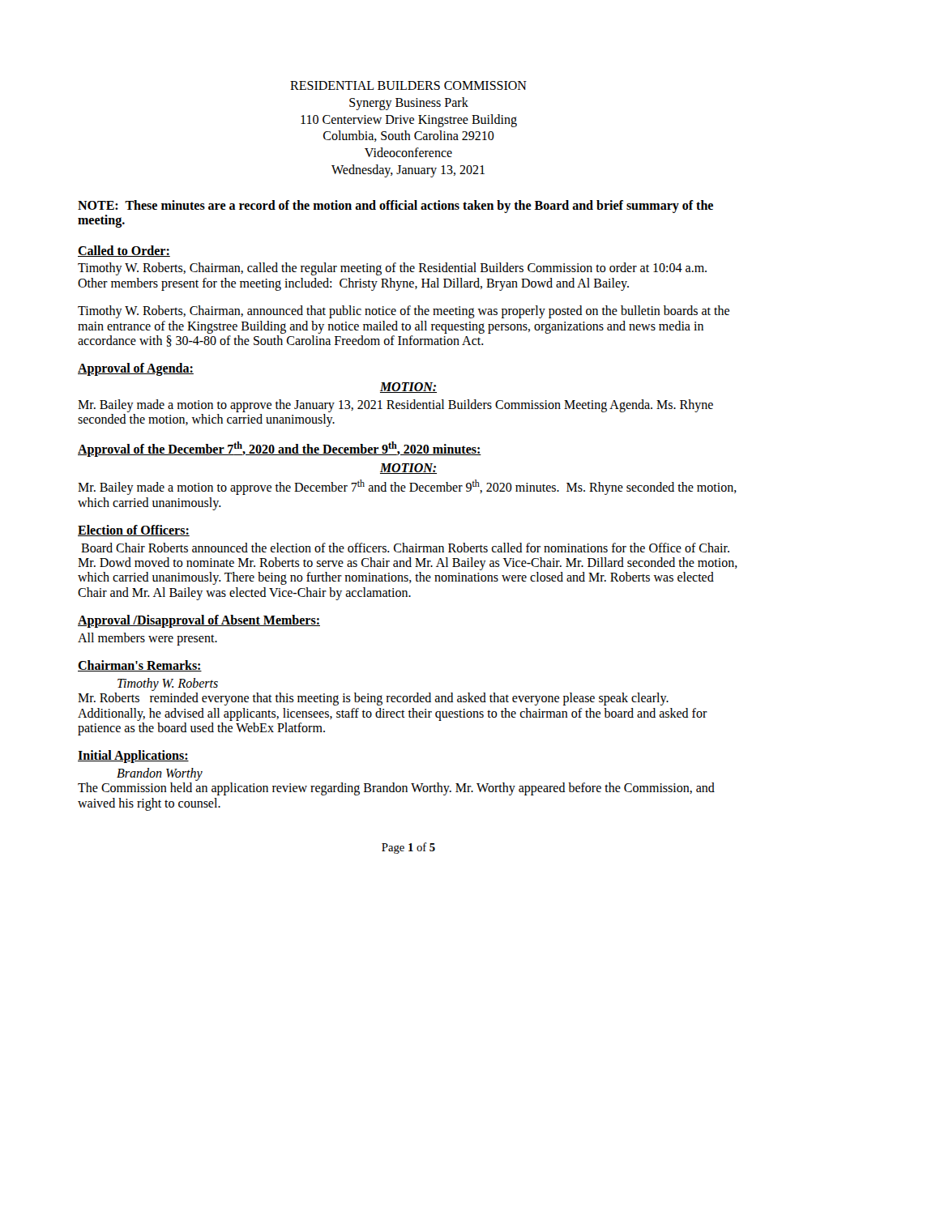RESIDENTIAL BUILDERS COMMISSION
Synergy Business Park
110 Centerview Drive Kingstree Building
Columbia, South Carolina 29210
Videoconference
Wednesday, January 13, 2021
NOTE: These minutes are a record of the motion and official actions taken by the Board and brief summary of the meeting.
Called to Order:
Timothy W. Roberts, Chairman, called the regular meeting of the Residential Builders Commission to order at 10:04 a.m. Other members present for the meeting included: Christy Rhyne, Hal Dillard, Bryan Dowd and Al Bailey.
Timothy W. Roberts, Chairman, announced that public notice of the meeting was properly posted on the bulletin boards at the main entrance of the Kingstree Building and by notice mailed to all requesting persons, organizations and news media in accordance with § 30-4-80 of the South Carolina Freedom of Information Act.
Approval of Agenda:
MOTION:
Mr. Bailey made a motion to approve the January 13, 2021 Residential Builders Commission Meeting Agenda. Ms. Rhyne seconded the motion, which carried unanimously.
Approval of the December 7th, 2020 and the December 9th, 2020 minutes:
MOTION:
Mr. Bailey made a motion to approve the December 7th and the December 9th, 2020 minutes. Ms. Rhyne seconded the motion, which carried unanimously.
Election of Officers:
Board Chair Roberts announced the election of the officers. Chairman Roberts called for nominations for the Office of Chair. Mr. Dowd moved to nominate Mr. Roberts to serve as Chair and Mr. Al Bailey as Vice-Chair. Mr. Dillard seconded the motion, which carried unanimously. There being no further nominations, the nominations were closed and Mr. Roberts was elected Chair and Mr. Al Bailey was elected Vice-Chair by acclamation.
Approval /Disapproval of Absent Members:
All members were present.
Chairman's Remarks:
Timothy W. Roberts
Mr. Roberts reminded everyone that this meeting is being recorded and asked that everyone please speak clearly. Additionally, he advised all applicants, licensees, staff to direct their questions to the chairman of the board and asked for patience as the board used the WebEx Platform.
Initial Applications:
Brandon Worthy
The Commission held an application review regarding Brandon Worthy. Mr. Worthy appeared before the Commission, and waived his right to counsel.
Page 1 of 5